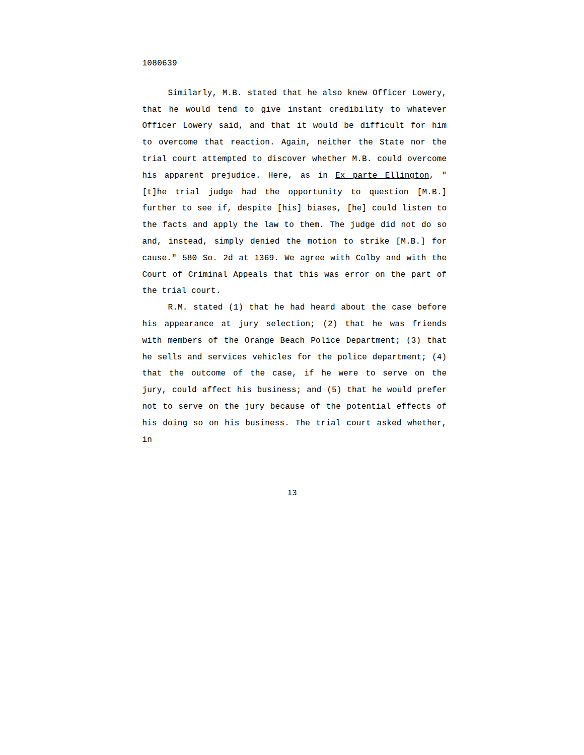1080639
Similarly, M.B. stated that he also knew Officer Lowery, that he would tend to give instant credibility to whatever Officer Lowery said, and that it would be difficult for him to overcome that reaction. Again, neither the State nor the trial court attempted to discover whether M.B. could overcome his apparent prejudice. Here, as in Ex parte Ellington, "[t]he trial judge had the opportunity to question [M.B.] further to see if, despite [his] biases, [he] could listen to the facts and apply the law to them. The judge did not do so and, instead, simply denied the motion to strike [M.B.] for cause." 580 So. 2d at 1369. We agree with Colby and with the Court of Criminal Appeals that this was error on the part of the trial court.
R.M. stated (1) that he had heard about the case before his appearance at jury selection; (2) that he was friends with members of the Orange Beach Police Department; (3) that he sells and services vehicles for the police department; (4) that the outcome of the case, if he were to serve on the jury, could affect his business; and (5) that he would prefer not to serve on the jury because of the potential effects of his doing so on his business. The trial court asked whether, in
13